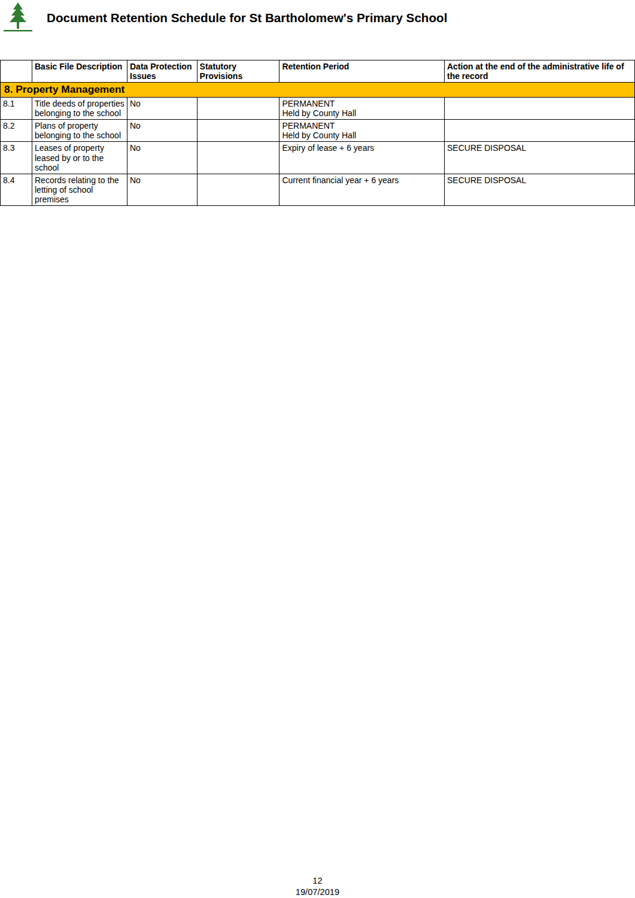Document Retention Schedule for St Bartholomew's Primary School
| 8. Property Management |
| | Basic File Description | Data Protection Issues | Statutory Provisions | Retention Period | Action at the end of the administrative life of the record |
| 8.1 | Title deeds of properties belonging to the school | No | | PERMANENT Held by County Hall | |
| 8.2 | Plans of property belonging to the school | No | | PERMANENT Held by County Hall | |
| 8.3 | Leases of property leased by or to the school | No | | Expiry of lease + 6 years | SECURE DISPOSAL |
| 8.4 | Records relating to the letting of school premises | No | | Current financial year + 6 years | SECURE DISPOSAL |
12
19/07/2019